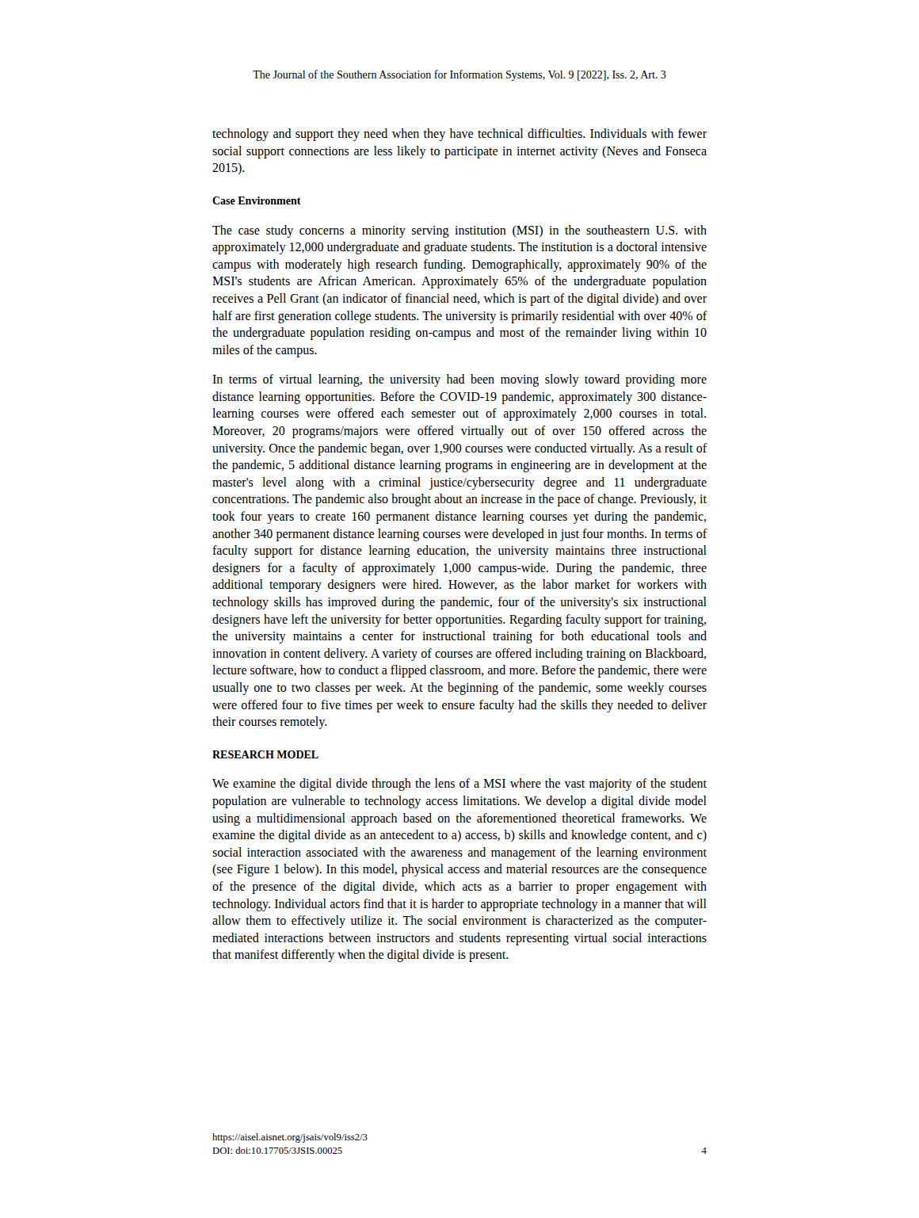The Journal of the Southern Association for Information Systems, Vol. 9 [2022], Iss. 2, Art. 3
technology and support they need when they have technical difficulties. Individuals with fewer social support connections are less likely to participate in internet activity (Neves and Fonseca 2015).
Case Environment
The case study concerns a minority serving institution (MSI) in the southeastern U.S. with approximately 12,000 undergraduate and graduate students. The institution is a doctoral intensive campus with moderately high research funding. Demographically, approximately 90% of the MSI's students are African American. Approximately 65% of the undergraduate population receives a Pell Grant (an indicator of financial need, which is part of the digital divide) and over half are first generation college students. The university is primarily residential with over 40% of the undergraduate population residing on-campus and most of the remainder living within 10 miles of the campus.
In terms of virtual learning, the university had been moving slowly toward providing more distance learning opportunities. Before the COVID-19 pandemic, approximately 300 distance-learning courses were offered each semester out of approximately 2,000 courses in total. Moreover, 20 programs/majors were offered virtually out of over 150 offered across the university. Once the pandemic began, over 1,900 courses were conducted virtually. As a result of the pandemic, 5 additional distance learning programs in engineering are in development at the master's level along with a criminal justice/cybersecurity degree and 11 undergraduate concentrations. The pandemic also brought about an increase in the pace of change. Previously, it took four years to create 160 permanent distance learning courses yet during the pandemic, another 340 permanent distance learning courses were developed in just four months. In terms of faculty support for distance learning education, the university maintains three instructional designers for a faculty of approximately 1,000 campus-wide. During the pandemic, three additional temporary designers were hired. However, as the labor market for workers with technology skills has improved during the pandemic, four of the university's six instructional designers have left the university for better opportunities. Regarding faculty support for training, the university maintains a center for instructional training for both educational tools and innovation in content delivery. A variety of courses are offered including training on Blackboard, lecture software, how to conduct a flipped classroom, and more. Before the pandemic, there were usually one to two classes per week. At the beginning of the pandemic, some weekly courses were offered four to five times per week to ensure faculty had the skills they needed to deliver their courses remotely.
RESEARCH MODEL
We examine the digital divide through the lens of a MSI where the vast majority of the student population are vulnerable to technology access limitations. We develop a digital divide model using a multidimensional approach based on the aforementioned theoretical frameworks. We examine the digital divide as an antecedent to a) access, b) skills and knowledge content, and c) social interaction associated with the awareness and management of the learning environment (see Figure 1 below). In this model, physical access and material resources are the consequence of the presence of the digital divide, which acts as a barrier to proper engagement with technology. Individual actors find that it is harder to appropriate technology in a manner that will allow them to effectively utilize it. The social environment is characterized as the computer-mediated interactions between instructors and students representing virtual social interactions that manifest differently when the digital divide is present.
https://aisel.aisnet.org/jsais/vol9/iss2/3 DOI: doi:10.17705/3JSIS.00025 4